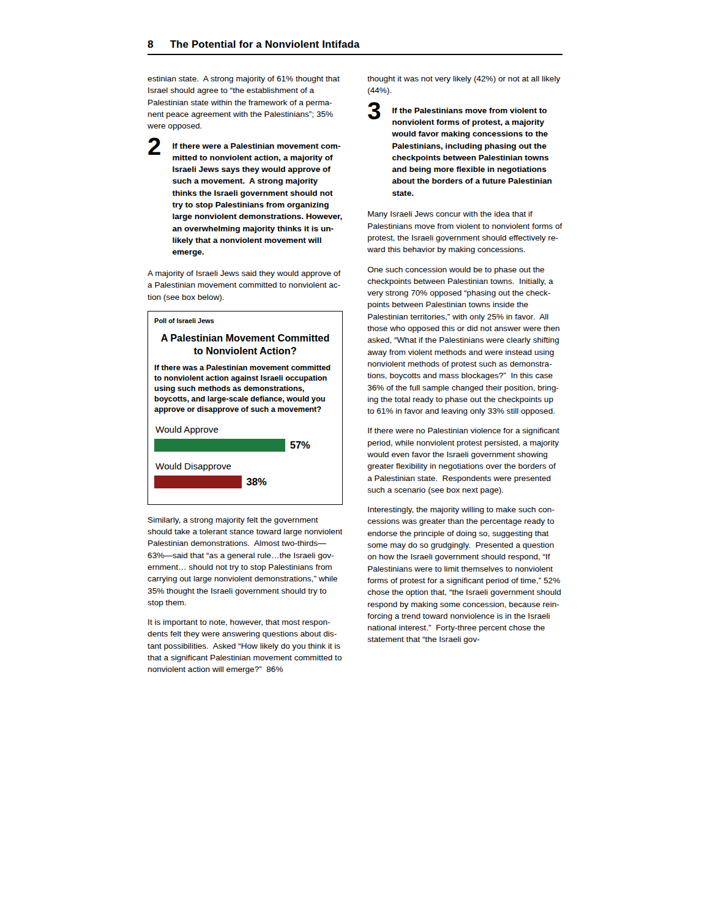8 The Potential for a Nonviolent Intifada
estinian state. A strong majority of 61% thought that Israel should agree to “the establishment of a Palestinian state within the framework of a permanent peace agreement with the Palestinians”; 35% were opposed.
2 If there were a Palestinian movement committed to nonviolent action, a majority of Israeli Jews says they would approve of such a movement. A strong majority thinks the Israeli government should not try to stop Palestinians from organizing large nonviolent demonstrations. However, an overwhelming majority thinks it is unlikely that a nonviolent movement will emerge.
A majority of Israeli Jews said they would approve of a Palestinian movement committed to nonviolent action (see box below).
Poll of Israeli Jews
A Palestinian Movement Committed
to Nonviolent Action?
If there was a Palestinian movement committed to nonviolent action against Israeli occupation using such methods as demonstrations, boycotts, and large-scale defiance, would you approve or disapprove of such a movement?
Would Approve
57%
Would Disapprove
38%
Similarly, a strong majority felt the government should take a tolerant stance toward large nonviolent Palestinian demonstrations. Almost two-thirds—63%—said that “as a general rule…the Israeli government… should not try to stop Palestinians from carrying out large nonviolent demonstrations,” while 35% thought the Israeli government should try to stop them.
It is important to note, however, that most respondents felt they were answering questions about distant possibilities. Asked “How likely do you think it is that a significant Palestinian movement committed to nonviolent action will emerge?” 86%
thought it was not very likely (42%) or not at all likely (44%).
3 If the Palestinians move from violent to nonviolent forms of protest, a majority would favor making concessions to the Palestinians, including phasing out the checkpoints between Palestinian towns and being more flexible in negotiations about the borders of a future Palestinian state.
Many Israeli Jews concur with the idea that if Palestinians move from violent to nonviolent forms of protest, the Israeli government should effectively reward this behavior by making concessions.
One such concession would be to phase out the checkpoints between Palestinian towns. Initially, a very strong 70% opposed “phasing out the checkpoints between Palestinian towns inside the Palestinian territories,” with only 25% in favor. All those who opposed this or did not answer were then asked, “What if the Palestinians were clearly shifting away from violent methods and were instead using nonviolent methods of protest such as demonstrations, boycotts and mass blockages?” In this case 36% of the full sample changed their position, bringing the total ready to phase out the checkpoints up to 61% in favor and leaving only 33% still opposed.
If there were no Palestinian violence for a significant period, while nonviolent protest persisted, a majority would even favor the Israeli government showing greater flexibility in negotiations over the borders of a Palestinian state. Respondents were presented such a scenario (see box next page).
Interestingly, the majority willing to make such concessions was greater than the percentage ready to endorse the principle of doing so, suggesting that some may do so grudgingly. Presented a question on how the Israeli government should respond, “If Palestinians were to limit themselves to nonviolent forms of protest for a significant period of time,” 52% chose the option that, “the Israeli government should respond by making some concession, because reinforcing a trend toward nonviolence is in the Israeli national interest.” Forty-three percent chose the statement that “the Israeli gov-